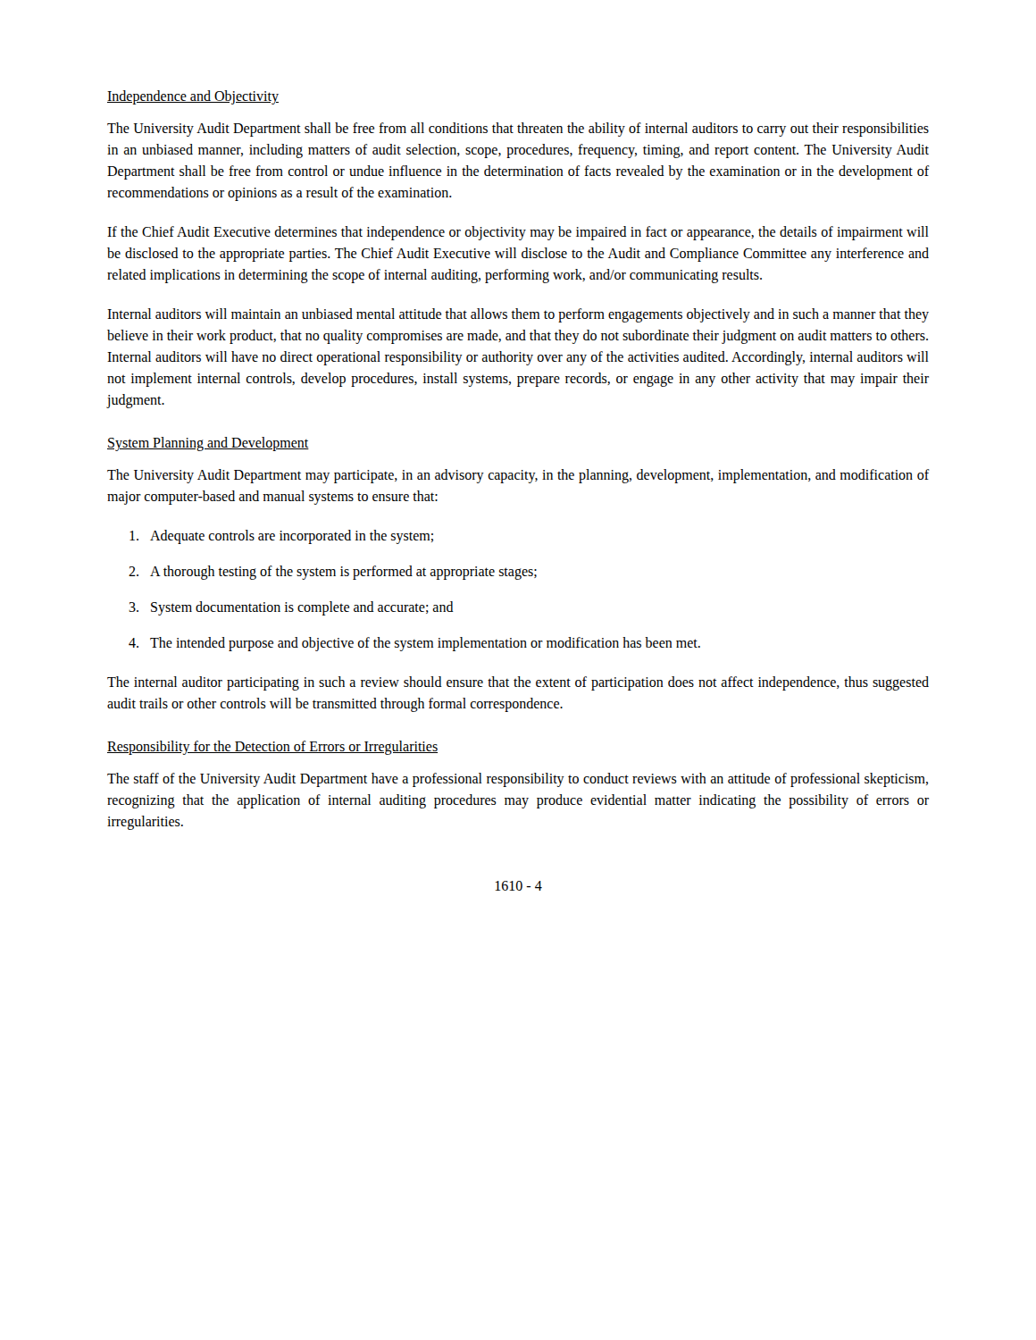Independence and Objectivity
The University Audit Department shall be free from all conditions that threaten the ability of internal auditors to carry out their responsibilities in an unbiased manner, including matters of audit selection, scope, procedures, frequency, timing, and report content. The University Audit Department shall be free from control or undue influence in the determination of facts revealed by the examination or in the development of recommendations or opinions as a result of the examination.
If the Chief Audit Executive determines that independence or objectivity may be impaired in fact or appearance, the details of impairment will be disclosed to the appropriate parties. The Chief Audit Executive will disclose to the Audit and Compliance Committee any interference and related implications in determining the scope of internal auditing, performing work, and/or communicating results.
Internal auditors will maintain an unbiased mental attitude that allows them to perform engagements objectively and in such a manner that they believe in their work product, that no quality compromises are made, and that they do not subordinate their judgment on audit matters to others. Internal auditors will have no direct operational responsibility or authority over any of the activities audited. Accordingly, internal auditors will not implement internal controls, develop procedures, install systems, prepare records, or engage in any other activity that may impair their judgment.
System Planning and Development
The University Audit Department may participate, in an advisory capacity, in the planning, development, implementation, and modification of major computer-based and manual systems to ensure that:
Adequate controls are incorporated in the system;
A thorough testing of the system is performed at appropriate stages;
System documentation is complete and accurate; and
The intended purpose and objective of the system implementation or modification has been met.
The internal auditor participating in such a review should ensure that the extent of participation does not affect independence, thus suggested audit trails or other controls will be transmitted through formal correspondence.
Responsibility for the Detection of Errors or Irregularities
The staff of the University Audit Department have a professional responsibility to conduct reviews with an attitude of professional skepticism, recognizing that the application of internal auditing procedures may produce evidential matter indicating the possibility of errors or irregularities.
1610 - 4